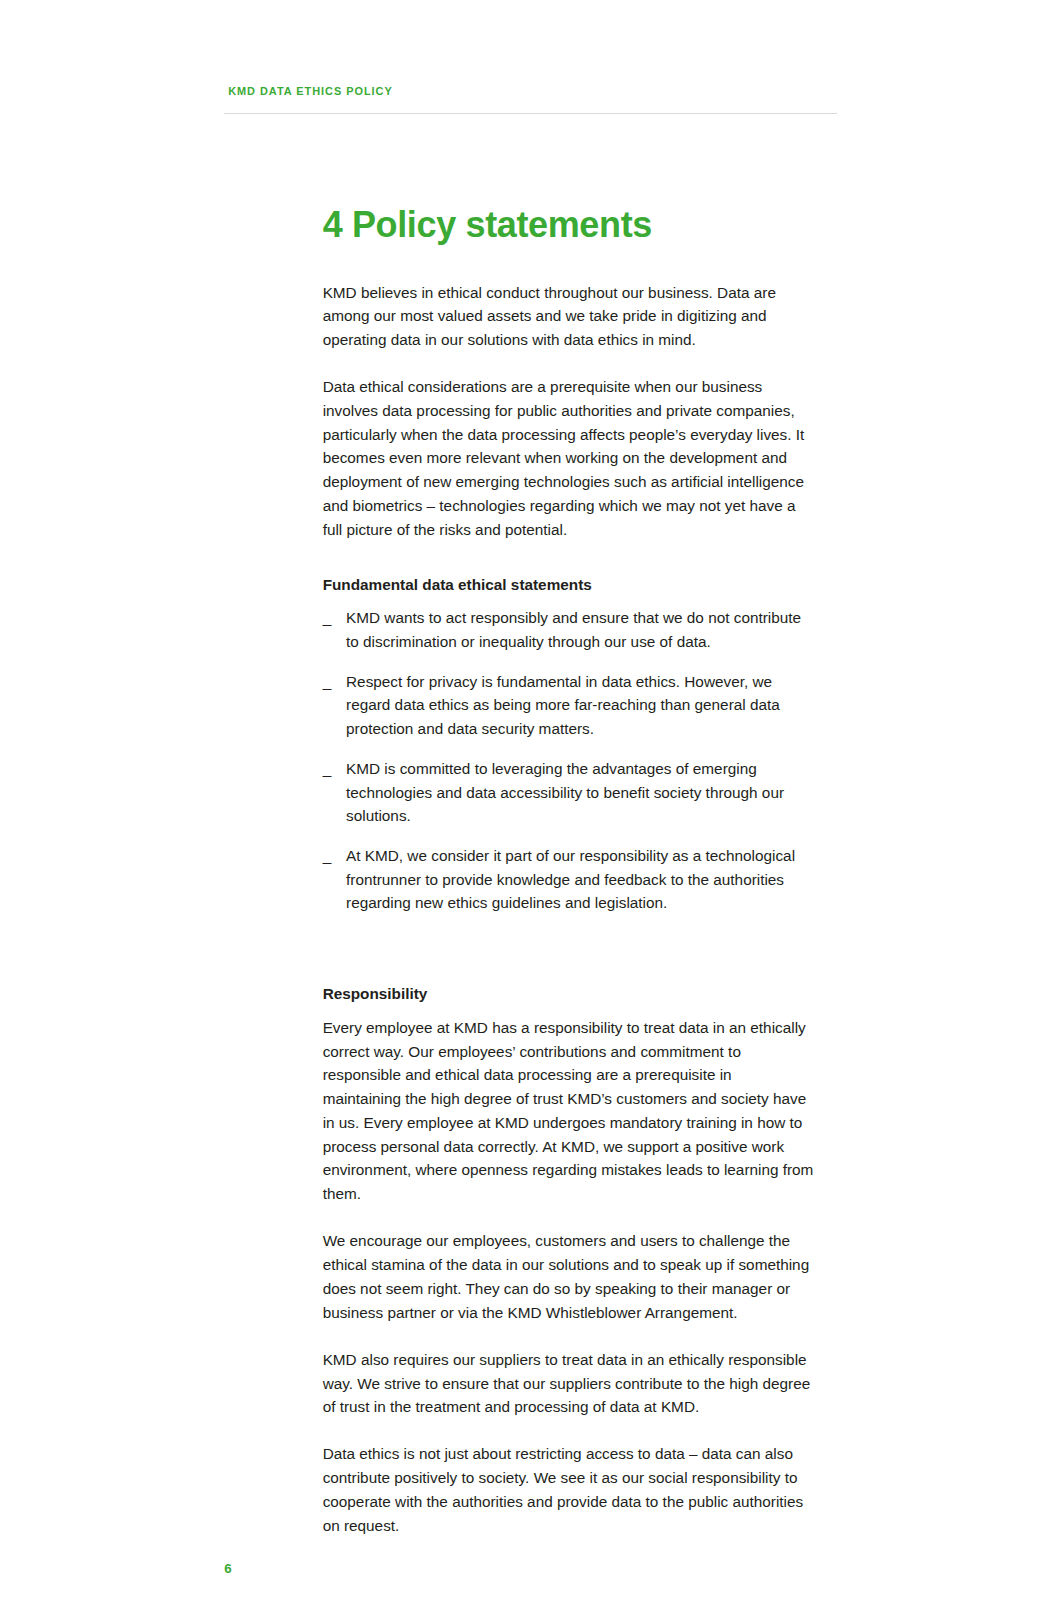KMD Data Ethics Policy
4 Policy statements
KMD believes in ethical conduct throughout our business. Data are among our most valued assets and we take pride in digitizing and operating data in our solutions with data ethics in mind.
Data ethical considerations are a prerequisite when our business involves data processing for public authorities and private companies, particularly when the data processing affects people’s everyday lives. It becomes even more relevant when working on the development and deployment of new emerging technologies such as artificial intelligence and biometrics – technologies regarding which we may not yet have a full picture of the risks and potential.
Fundamental data ethical statements
KMD wants to act responsibly and ensure that we do not contribute to discrimination or inequality through our use of data.
Respect for privacy is fundamental in data ethics. However, we regard data ethics as being more far-reaching than general data protection and data security matters.
KMD is committed to leveraging the advantages of emerging technologies and data accessibility to benefit society through our solutions.
At KMD, we consider it part of our responsibility as a technological frontrunner to provide knowledge and feedback to the authorities regarding new ethics guidelines and legislation.
Responsibility
Every employee at KMD has a responsibility to treat data in an ethically correct way. Our employees’ contributions and commitment to responsible and ethical data processing are a prerequisite in maintaining the high degree of trust KMD’s customers and society have in us. Every employee at KMD undergoes mandatory training in how to process personal data correctly. At KMD, we support a positive work environment, where openness regarding mistakes leads to learning from them.
We encourage our employees, customers and users to challenge the ethical stamina of the data in our solutions and to speak up if something does not seem right. They can do so by speaking to their manager or business partner or via the KMD Whistleblower Arrangement.
KMD also requires our suppliers to treat data in an ethically responsible way. We strive to ensure that our suppliers contribute to the high degree of trust in the treatment and processing of data at KMD.
Data ethics is not just about restricting access to data – data can also contribute positively to society. We see it as our social responsibility to cooperate with the authorities and provide data to the public authorities on request.
6